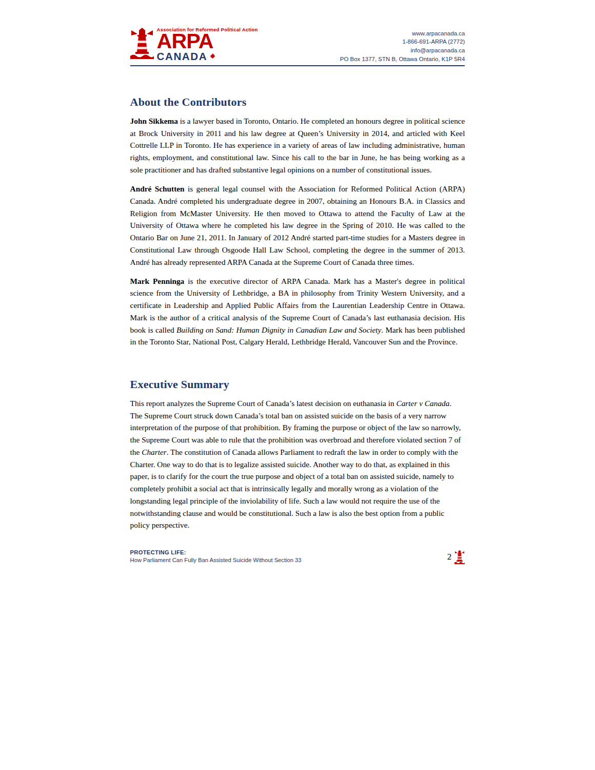Association for Reformed Political Action
ARPA
CANADA
www.arpacanada.ca
1-866-691-ARPA (2772)
info@arpacanada.ca
PO Box 1377, STN B, Ottawa Ontario, K1P 5R4
About the Contributors
John Sikkema is a lawyer based in Toronto, Ontario. He completed an honours degree in political science at Brock University in 2011 and his law degree at Queen’s University in 2014, and articled with Keel Cottrelle LLP in Toronto. He has experience in a variety of areas of law including administrative, human rights, employment, and constitutional law. Since his call to the bar in June, he has being working as a sole practitioner and has drafted substantive legal opinions on a number of constitutional issues.
André Schutten is general legal counsel with the Association for Reformed Political Action (ARPA) Canada. André completed his undergraduate degree in 2007, obtaining an Honours B.A. in Classics and Religion from McMaster University. He then moved to Ottawa to attend the Faculty of Law at the University of Ottawa where he completed his law degree in the Spring of 2010. He was called to the Ontario Bar on June 21, 2011. In January of 2012 André started part-time studies for a Masters degree in Constitutional Law through Osgoode Hall Law School, completing the degree in the summer of 2013. André has already represented ARPA Canada at the Supreme Court of Canada three times.
Mark Penninga is the executive director of ARPA Canada. Mark has a Master's degree in political science from the University of Lethbridge, a BA in philosophy from Trinity Western University, and a certificate in Leadership and Applied Public Affairs from the Laurentian Leadership Centre in Ottawa. Mark is the author of a critical analysis of the Supreme Court of Canada’s last euthanasia decision. His book is called Building on Sand: Human Dignity in Canadian Law and Society. Mark has been published in the Toronto Star, National Post, Calgary Herald, Lethbridge Herald, Vancouver Sun and the Province.
Executive Summary
This report analyzes the Supreme Court of Canada’s latest decision on euthanasia in Carter v Canada. The Supreme Court struck down Canada’s total ban on assisted suicide on the basis of a very narrow interpretation of the purpose of that prohibition. By framing the purpose or object of the law so narrowly, the Supreme Court was able to rule that the prohibition was overbroad and therefore violated section 7 of the Charter. The constitution of Canada allows Parliament to redraft the law in order to comply with the Charter. One way to do that is to legalize assisted suicide. Another way to do that, as explained in this paper, is to clarify for the court the true purpose and object of a total ban on assisted suicide, namely to completely prohibit a social act that is intrinsically legally and morally wrong as a violation of the longstanding legal principle of the inviolability of life. Such a law would not require the use of the notwithstanding clause and would be constitutional. Such a law is also the best option from a public policy perspective.
PROTECTING LIFE:
How Parliament Can Fully Ban Assisted Suicide Without Section 33
2